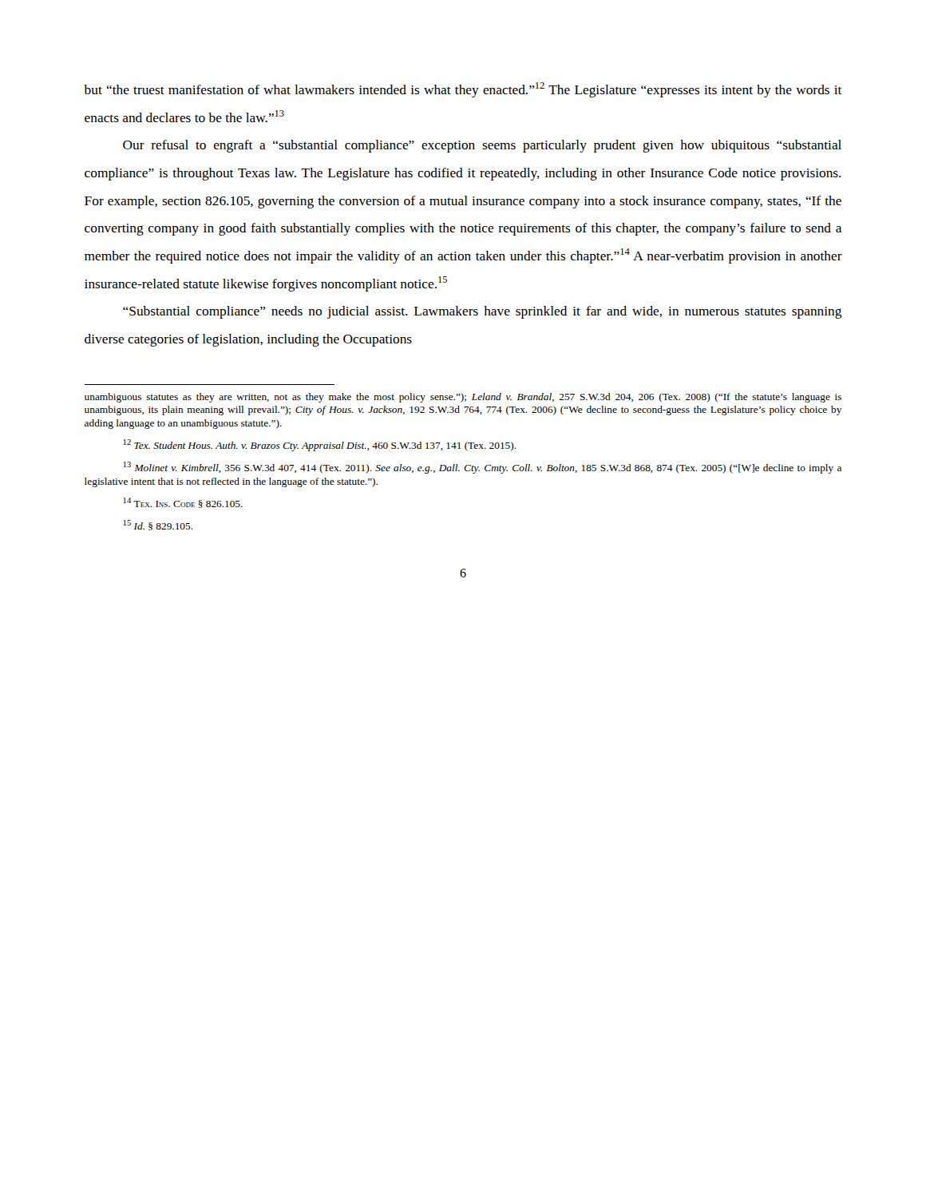but “the truest manifestation of what lawmakers intended is what they enacted.”12 The Legislature “expresses its intent by the words it enacts and declares to be the law.”13
Our refusal to engraft a “substantial compliance” exception seems particularly prudent given how ubiquitous “substantial compliance” is throughout Texas law. The Legislature has codified it repeatedly, including in other Insurance Code notice provisions. For example, section 826.105, governing the conversion of a mutual insurance company into a stock insurance company, states, “If the converting company in good faith substantially complies with the notice requirements of this chapter, the company’s failure to send a member the required notice does not impair the validity of an action taken under this chapter.”14 A near-verbatim provision in another insurance-related statute likewise forgives noncompliant notice.15
“Substantial compliance” needs no judicial assist. Lawmakers have sprinkled it far and wide, in numerous statutes spanning diverse categories of legislation, including the Occupations
unambiguous statutes as they are written, not as they make the most policy sense.”); Leland v. Brandal, 257 S.W.3d 204, 206 (Tex. 2008) (“If the statute’s language is unambiguous, its plain meaning will prevail.”); City of Hous. v. Jackson, 192 S.W.3d 764, 774 (Tex. 2006) (“We decline to second-guess the Legislature’s policy choice by adding language to an unambiguous statute.”).
12 Tex. Student Hous. Auth. v. Brazos Cty. Appraisal Dist., 460 S.W.3d 137, 141 (Tex. 2015).
13 Molinet v. Kimbrell, 356 S.W.3d 407, 414 (Tex. 2011). See also, e.g., Dall. Cty. Cmty. Coll. v. Bolton, 185 S.W.3d 868, 874 (Tex. 2005) (“[W]e decline to imply a legislative intent that is not reflected in the language of the statute.”).
14 Tex. Ins. Code § 826.105.
15 Id. § 829.105.
6